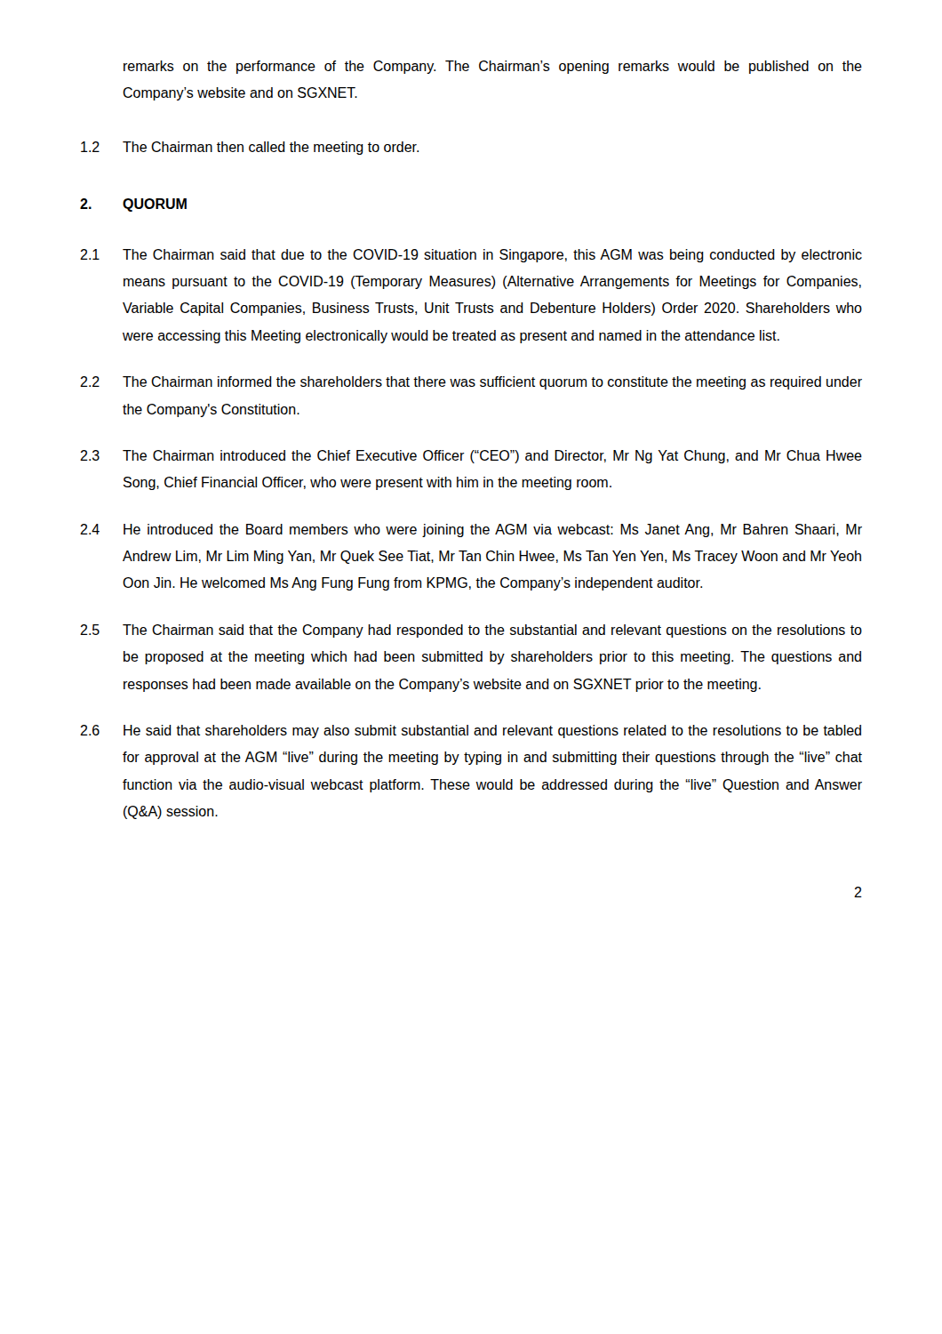remarks on the performance of the Company. The Chairman’s opening remarks would be published on the Company’s website and on SGXNET.
1.2
The Chairman then called the meeting to order.
2.
QUORUM
2.1
The Chairman said that due to the COVID-19 situation in Singapore, this AGM was being conducted by electronic means pursuant to the COVID-19 (Temporary Measures) (Alternative Arrangements for Meetings for Companies, Variable Capital Companies, Business Trusts, Unit Trusts and Debenture Holders) Order 2020. Shareholders who were accessing this Meeting electronically would be treated as present and named in the attendance list.
2.2
The Chairman informed the shareholders that there was sufficient quorum to constitute the meeting as required under the Company's Constitution.
2.3
The Chairman introduced the Chief Executive Officer (“CEO”) and Director, Mr Ng Yat Chung, and Mr Chua Hwee Song, Chief Financial Officer, who were present with him in the meeting room.
2.4
He introduced the Board members who were joining the AGM via webcast: Ms Janet Ang, Mr Bahren Shaari, Mr Andrew Lim, Mr Lim Ming Yan, Mr Quek See Tiat, Mr Tan Chin Hwee, Ms Tan Yen Yen, Ms Tracey Woon and Mr Yeoh Oon Jin. He welcomed Ms Ang Fung Fung from KPMG, the Company’s independent auditor.
2.5
The Chairman said that the Company had responded to the substantial and relevant questions on the resolutions to be proposed at the meeting which had been submitted by shareholders prior to this meeting. The questions and responses had been made available on the Company’s website and on SGXNET prior to the meeting.
2.6
He said that shareholders may also submit substantial and relevant questions related to the resolutions to be tabled for approval at the AGM “live” during the meeting by typing in and submitting their questions through the “live” chat function via the audio-visual webcast platform. These would be addressed during the “live” Question and Answer (Q&A) session.
2